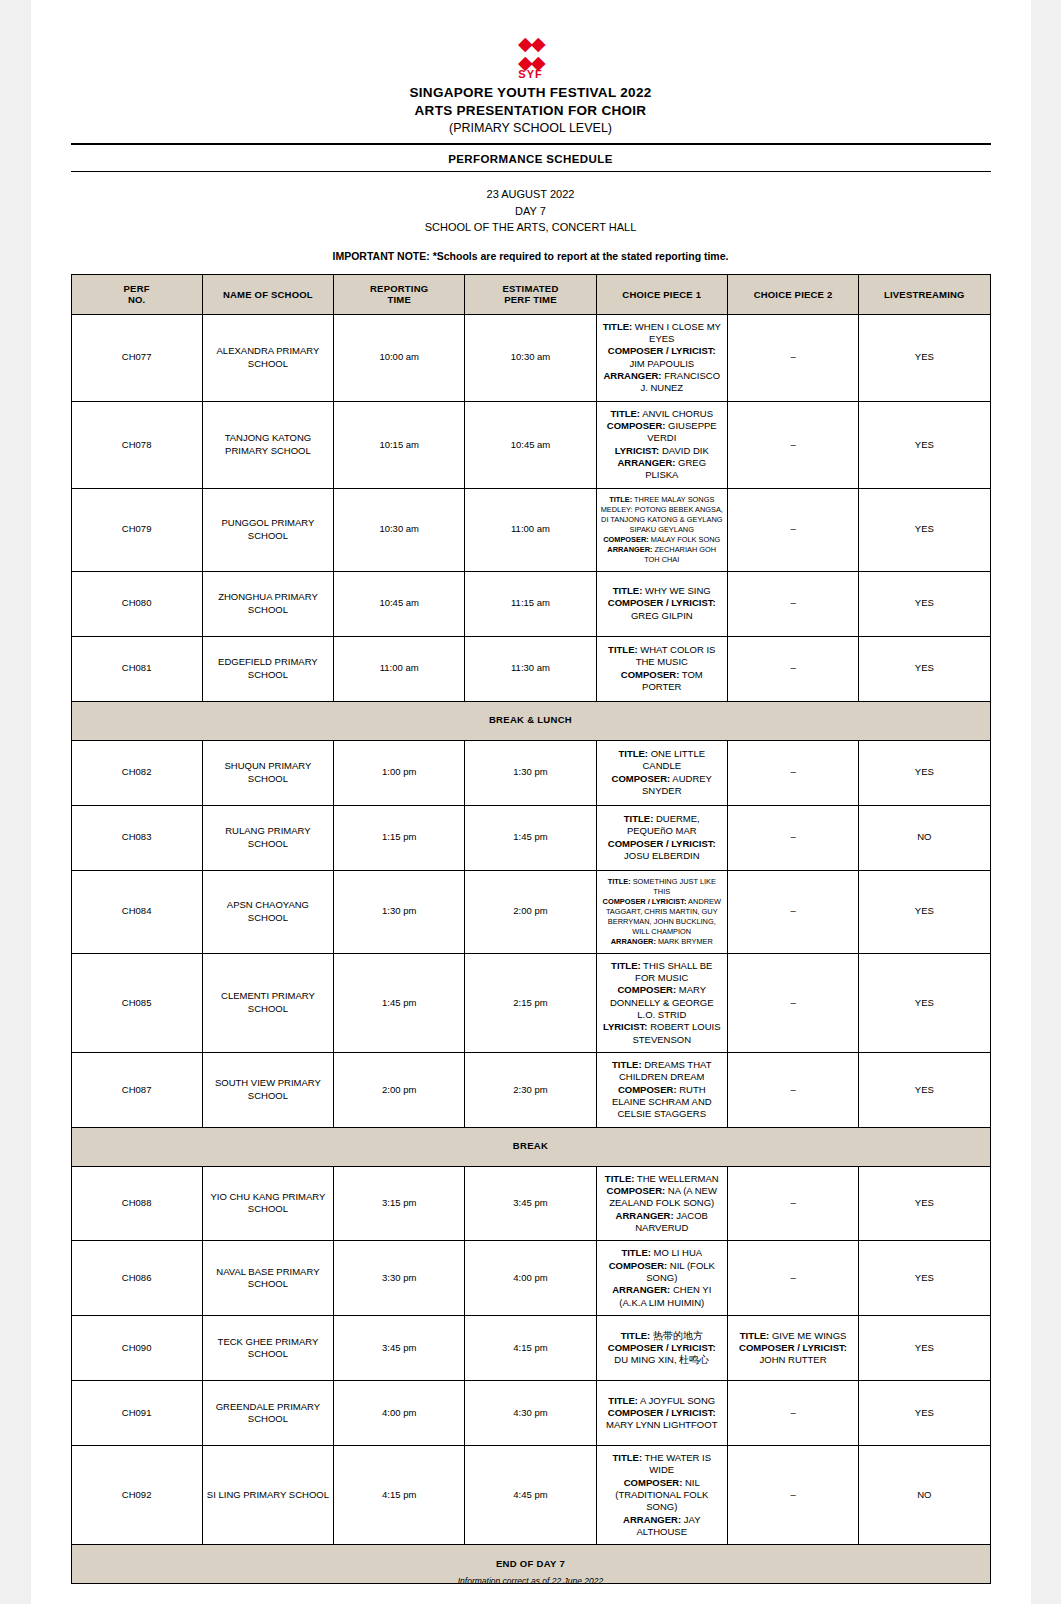◆◆
◆◆ SYF
SINGAPORE YOUTH FESTIVAL 2022
ARTS PRESENTATION FOR CHOIR
(PRIMARY SCHOOL LEVEL)
PERFORMANCE SCHEDULE
23 AUGUST 2022
DAY 7
SCHOOL OF THE ARTS, CONCERT HALL
IMPORTANT NOTE: *Schools are required to report at the stated reporting time.
| PERF NO. | NAME OF SCHOOL | REPORTING TIME | ESTIMATED PERF TIME | CHOICE PIECE 1 | CHOICE PIECE 2 | LIVESTREAMING |
| --- | --- | --- | --- | --- | --- | --- |
| CH077 | ALEXANDRA PRIMARY SCHOOL | 10:00 am | 10:30 am | TITLE: WHEN I CLOSE MY EYES COMPOSER / LYRICIST: JIM PAPOULIS ARRANGER: FRANCISCO J. NUNEZ | – | YES |
| CH078 | TANJONG KATONG PRIMARY SCHOOL | 10:15 am | 10:45 am | TITLE: ANVIL CHORUS COMPOSER: GIUSEPPE VERDI LYRICIST: DAVID DIK ARRANGER: GREG PLISKA | – | YES |
| CH079 | PUNGGOL PRIMARY SCHOOL | 10:30 am | 11:00 am | TITLE: THREE MALAY SONGS MEDLEY: POTONG BEBEK ANGSA, DI TANJONG KATONG & GEYLANG SIPAKU GEYLANG COMPOSER: MALAY FOLK SONG ARRANGER: ZECHARIAH GOH TOH CHAI | – | YES |
| CH080 | ZHONGHUA PRIMARY SCHOOL | 10:45 am | 11:15 am | TITLE: WHY WE SING COMPOSER / LYRICIST: GREG GILPIN | – | YES |
| CH081 | EDGEFIELD PRIMARY SCHOOL | 11:00 am | 11:30 am | TITLE: WHAT COLOR IS THE MUSIC COMPOSER: TOM PORTER | – | YES |
| BREAK & LUNCH |
| CH082 | SHUQUN PRIMARY SCHOOL | 1:00 pm | 1:30 pm | TITLE: ONE LITTLE CANDLE COMPOSER: AUDREY SNYDER | – | YES |
| CH083 | RULANG PRIMARY SCHOOL | 1:15 pm | 1:45 pm | TITLE: DUERME, PEQUEñO MAR COMPOSER / LYRICIST: JOSU ELBERDIN | – | NO |
| CH084 | APSN CHAOYANG SCHOOL | 1:30 pm | 2:00 pm | TITLE: SOMETHING JUST LIKE THIS COMPOSER / LYRICIST: ANDREW TAGGART, CHRIS MARTIN, GUY BERRYMAN, JOHN BUCKLING, WILL CHAMPION ARRANGER: MARK BRYMER | – | YES |
| CH085 | CLEMENTI PRIMARY SCHOOL | 1:45 pm | 2:15 pm | TITLE: THIS SHALL BE FOR MUSIC COMPOSER: MARY DONNELLY & GEORGE L.O. STRID LYRICIST: ROBERT LOUIS STEVENSON | – | YES |
| CH087 | SOUTH VIEW PRIMARY SCHOOL | 2:00 pm | 2:30 pm | TITLE: DREAMS THAT CHILDREN DREAM COMPOSER: RUTH ELAINE SCHRAM AND CELSIE STAGGERS | – | YES |
| BREAK |
| CH088 | YIO CHU KANG PRIMARY SCHOOL | 3:15 pm | 3:45 pm | TITLE: THE WELLERMAN COMPOSER: NA (A NEW ZEALAND FOLK SONG) ARRANGER: JACOB NARVERUD | – | YES |
| CH086 | NAVAL BASE PRIMARY SCHOOL | 3:30 pm | 4:00 pm | TITLE: MO LI HUA COMPOSER: NIL (FOLK SONG) ARRANGER: CHEN YI (A.K.A LIM HUIMIN) | – | YES |
| CH090 | TECK GHEE PRIMARY SCHOOL | 3:45 pm | 4:15 pm | TITLE: 热带的地方 COMPOSER / LYRICIST: DU MING XIN, 杜鸣心 | TITLE: GIVE ME WINGS COMPOSER / LYRICIST: JOHN RUTTER | YES |
| CH091 | GREENDALE PRIMARY SCHOOL | 4:00 pm | 4:30 pm | TITLE: A JOYFUL SONG COMPOSER / LYRICIST: MARY LYNN LIGHTFOOT | – | YES |
| CH092 | SI LING PRIMARY SCHOOL | 4:15 pm | 4:45 pm | TITLE: THE WATER IS WIDE COMPOSER: NIL (TRADITIONAL FOLK SONG) ARRANGER: JAY ALTHOUSE | – | NO |
| END OF DAY 7 |
Information correct as of 22 June 2022